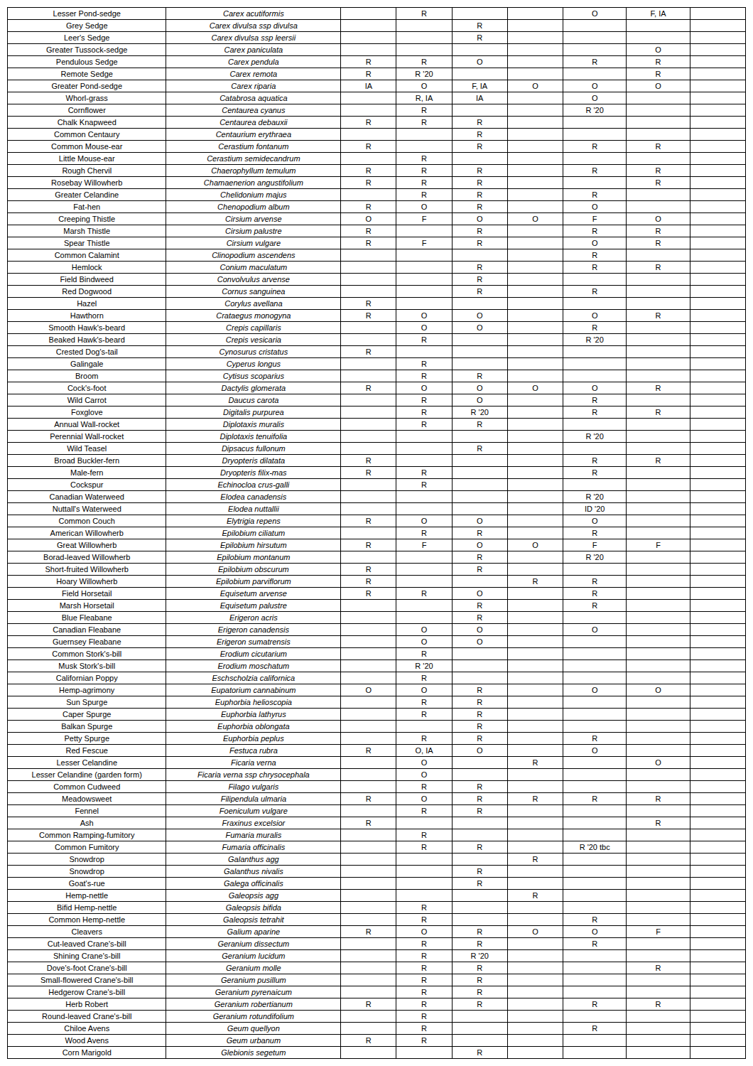| Lesser Pond-sedge | Carex acutiformis | | R | | | O | F, IA | |
| Grey Sedge | Carex divulsa ssp divulsa | | | R | | | | |
| Leer's Sedge | Carex divulsa ssp leersii | | | R | | | | |
| Greater Tussock-sedge | Carex paniculata | | | | | | O | |
| Pendulous Sedge | Carex pendula | R | R | O | | R | R | |
| Remote Sedge | Carex remota | R | R '20 | | | | R | |
| Greater Pond-sedge | Carex riparia | IA | O | F, IA | O | O | O | |
| Whorl-grass | Catabrosa aquatica | | R, IA | IA | | O | | |
| Cornflower | Centaurea cyanus | | R | | | R '20 | | |
| Chalk Knapweed | Centaurea debauxii | R | R | R | | | | |
| Common Centaury | Centaurium erythraea | | | R | | | | |
| Common Mouse-ear | Cerastium fontanum | R | | R | | R | R | |
| Little Mouse-ear | Cerastium semidecandrum | | R | | | | | |
| Rough Chervil | Chaerophyllum temulum | R | R | R | | R | R | |
| Rosebay Willowherb | Chamaenerion angustifolium | R | R | R | | | R | |
| Greater Celandine | Chelidonium majus | | R | R | | R | | |
| Fat-hen | Chenopodium album | R | O | R | | O | | |
| Creeping Thistle | Cirsium arvense | O | F | O | O | F | O | |
| Marsh Thistle | Cirsium palustre | R | | R | | R | R | |
| Spear Thistle | Cirsium vulgare | R | F | R | | O | R | |
| Common Calamint | Clinopodium ascendens | | | | | R | | |
| Hemlock | Conium maculatum | | | R | | R | R | |
| Field Bindweed | Convolvulus arvense | | | R | | | | |
| Red Dogwood | Cornus sanguinea | | | R | | R | | |
| Hazel | Corylus avellana | R | | | | | | |
| Hawthorn | Crataegus monogyna | R | O | O | | O | R | |
| Smooth Hawk's-beard | Crepis capillaris | | O | O | | R | | |
| Beaked Hawk's-beard | Crepis vesicaria | | R | | | R '20 | | |
| Crested Dog's-tail | Cynosurus cristatus | R | | | | | | |
| Galingale | Cyperus longus | | R | | | | | |
| Broom | Cytisus scoparius | | R | R | | | | |
| Cock's-foot | Dactylis glomerata | R | O | O | O | O | R | |
| Wild Carrot | Daucus carota | | R | O | | R | | |
| Foxglove | Digitalis purpurea | | R | R '20 | | R | R | |
| Annual Wall-rocket | Diplotaxis muralis | | R | R | | | | |
| Perennial Wall-rocket | Diplotaxis tenuifolia | | | | | R '20 | | |
| Wild Teasel | Dipsacus fullonum | | | R | | | | |
| Broad Buckler-fern | Dryopteris dilatata | R | | | | R | R | |
| Male-fern | Dryopteris filix-mas | R | R | | | R | | |
| Cockspur | Echinocloa crus-galli | | R | | | | | |
| Canadian Waterweed | Elodea canadensis | | | | | R '20 | | |
| Nuttall's Waterweed | Elodea nuttallii | | | | | ID '20 | | |
| Common Couch | Elytrigia repens | R | O | O | | O | | |
| American Willowherb | Epilobium ciliatum | | R | R | | R | | |
| Great Willowherb | Epilobium hirsutum | R | F | O | O | F | F | |
| Borad-leaved Willowherb | Epilobium montanum | | | R | | R '20 | | |
| Short-fruited Willowherb | Epilobium obscurum | R | | R | | | | |
| Hoary Willowherb | Epilobium parviflorum | R | | | R | R | | |
| Field Horsetail | Equisetum arvense | R | R | O | | R | | |
| Marsh Horsetail | Equisetum palustre | | | R | | R | | |
| Blue Fleabane | Erigeron acris | | | R | | | | |
| Canadian Fleabane | Erigeron canadensis | | O | O | | O | | |
| Guernsey Fleabane | Erigeron sumatrensis | | O | O | | | | |
| Common Stork's-bill | Erodium cicutarium | | R | | | | | |
| Musk Stork's-bill | Erodium moschatum | | R '20 | | | | | |
| Californian Poppy | Eschscholzia californica | | R | | | | | |
| Hemp-agrimony | Eupatorium cannabinum | O | O | R | | O | O | |
| Sun Spurge | Euphorbia helioscopia | | R | R | | | | |
| Caper Spurge | Euphorbia lathyrus | | R | R | | | | |
| Balkan Spurge | Euphorbia oblongata | | | R | | | | |
| Petty Spurge | Euphorbia peplus | | R | R | | R | | |
| Red Fescue | Festuca rubra | R | O, IA | O | | O | | |
| Lesser Celandine | Ficaria verna | | O | | R | | O | |
| Lesser Celandine (garden form) | Ficaria verna ssp chrysocephala | | O | | | | | |
| Common Cudweed | Filago vulgaris | | R | R | | | | |
| Meadowsweet | Filipendula ulmaria | R | O | R | R | R | R | |
| Fennel | Foeniculum vulgare | | R | R | | | | |
| Ash | Fraxinus excelsior | R | | | | | R | |
| Common Ramping-fumitory | Fumaria muralis | | R | | | | | |
| Common Fumitory | Fumaria officinalis | | R | R | | R '20 tbc | | |
| Snowdrop | Galanthus agg | | | | R | | | |
| Snowdrop | Galanthus nivalis | | | R | | | | |
| Goat's-rue | Galega officinalis | | | R | | | | |
| Hemp-nettle | Galeopsis agg | | | | R | | | |
| Bifid Hemp-nettle | Galeopsis bifida | | R | | | | | |
| Common Hemp-nettle | Galeopsis tetrahit | | R | | | R | | |
| Cleavers | Galium aparine | R | O | R | O | O | F | |
| Cut-leaved Crane's-bill | Geranium dissectum | | R | R | | R | | |
| Shining Crane's-bill | Geranium lucidum | | R | R '20 | | | | |
| Dove's-foot Crane's-bill | Geranium molle | | R | R | | | R | |
| Small-flowered Crane's-bill | Geranium pusillum | | R | R | | | | |
| Hedgerow Crane's-bill | Geranium pyrenaicum | | R | R | | | | |
| Herb Robert | Geranium robertianum | R | R | R | | R | R | |
| Round-leaved Crane's-bill | Geranium rotundifolium | | R | | | | | |
| Chiloe Avens | Geum quellyon | | R | | | R | | |
| Wood Avens | Geum urbanum | R | R | | | | | |
| Corn Marigold | Glebionis segetum | | | R | | | | |